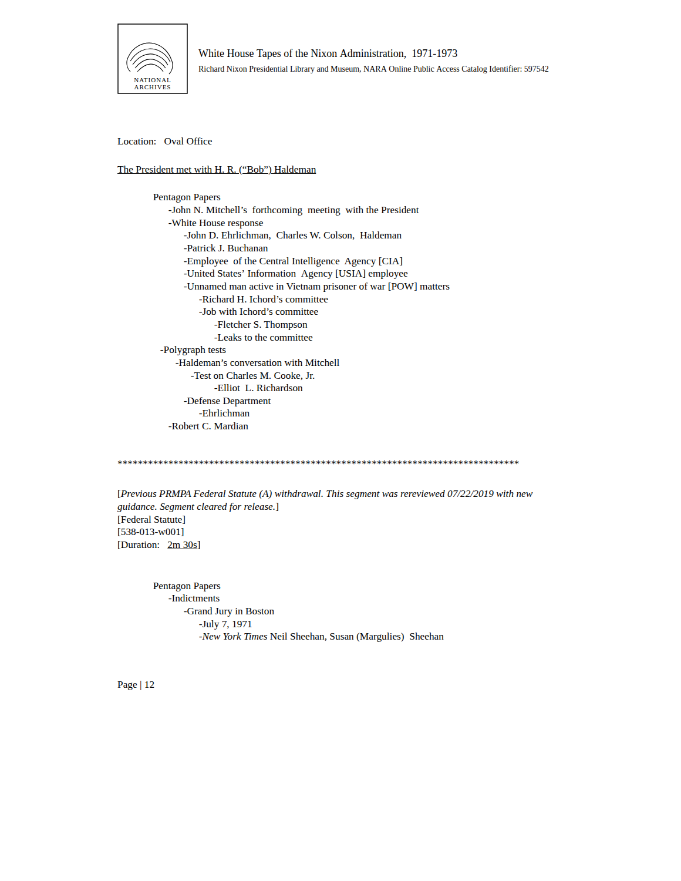NATIONAL ARCHIVES
White House Tapes of the Nixon Administration, 1971-1973
Richard Nixon Presidential Library and Museum, NARA Online Public Access Catalog Identifier: 597542
Location: Oval Office
The President met with H. R. (“Bob”) Haldeman
Pentagon Papers
-John N. Mitchell’s forthcoming meeting with the President
-White House response
-John D. Ehrlichman, Charles W. Colson, Haldeman
-Patrick J. Buchanan
-Employee of the Central Intelligence Agency [CIA]
-United States’ Information Agency [USIA] employee
-Unnamed man active in Vietnam prisoner of war [POW] matters
-Richard H. Ichord’s committee
-Job with Ichord’s committee
-Fletcher S. Thompson
-Leaks to the committee
-Polygraph tests
-Haldeman’s conversation with Mitchell
-Test on Charles M. Cooke, Jr.
-Elliot L. Richardson
-Defense Department
-Ehrlichman
-Robert C. Mardian
*******************************************************************************
[Previous PRMPA Federal Statute (A) withdrawal. This segment was rereviewed 07/22/2019 with new guidance. Segment cleared for release.]
[Federal Statute]
[538-013-w001]
[Duration: 2m 30s]
Pentagon Papers
-Indictments
-Grand Jury in Boston
-July 7, 1971
-New York Times Neil Sheehan, Susan (Margulies) Sheehan
Page | 12